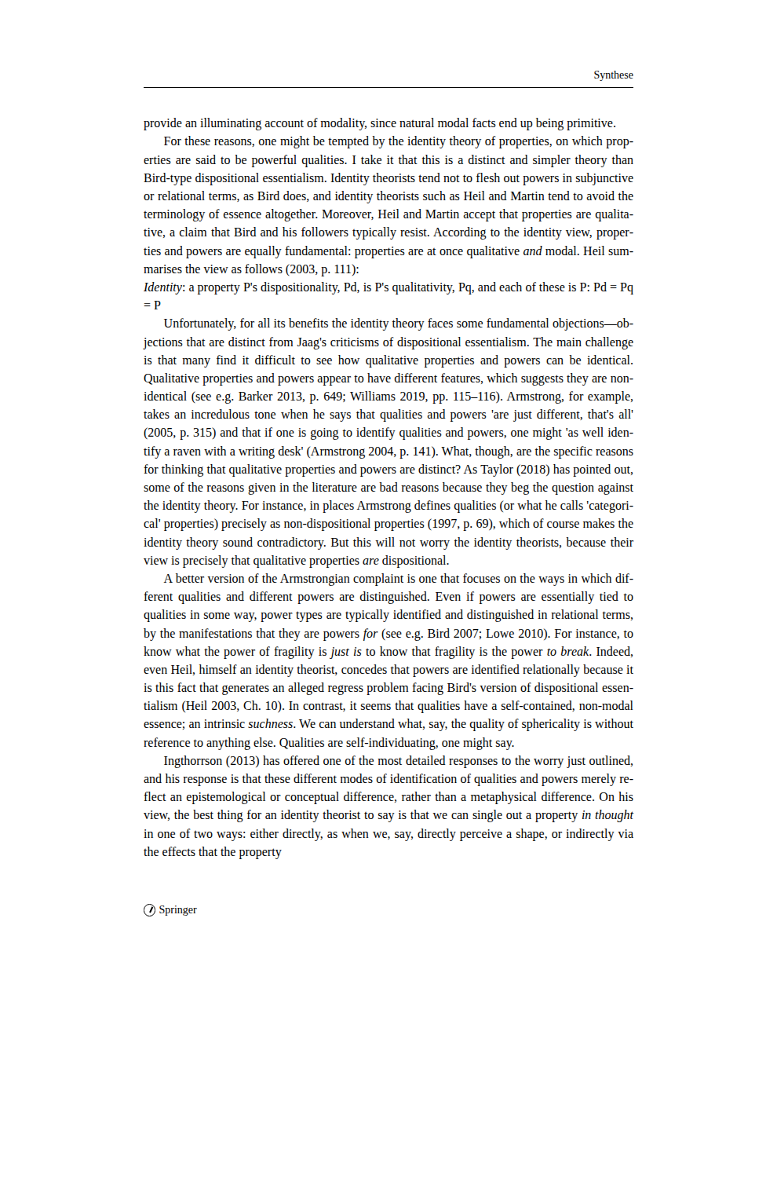Synthese
provide an illuminating account of modality, since natural modal facts end up being primitive.
For these reasons, one might be tempted by the identity theory of properties, on which properties are said to be powerful qualities. I take it that this is a distinct and simpler theory than Bird-type dispositional essentialism. Identity theorists tend not to flesh out powers in subjunctive or relational terms, as Bird does, and identity theorists such as Heil and Martin tend to avoid the terminology of essence altogether. Moreover, Heil and Martin accept that properties are qualitative, a claim that Bird and his followers typically resist. According to the identity view, properties and powers are equally fundamental: properties are at once qualitative and modal. Heil summarises the view as follows (2003, p. 111):
Identity: a property P's dispositionality, Pd, is P's qualitativity, Pq, and each of these is P: Pd = Pq = P
Unfortunately, for all its benefits the identity theory faces some fundamental objections—objections that are distinct from Jaag's criticisms of dispositional essentialism. The main challenge is that many find it difficult to see how qualitative properties and powers can be identical. Qualitative properties and powers appear to have different features, which suggests they are non-identical (see e.g. Barker 2013, p. 649; Williams 2019, pp. 115–116). Armstrong, for example, takes an incredulous tone when he says that qualities and powers 'are just different, that's all' (2005, p. 315) and that if one is going to identify qualities and powers, one might 'as well identify a raven with a writing desk' (Armstrong 2004, p. 141). What, though, are the specific reasons for thinking that qualitative properties and powers are distinct? As Taylor (2018) has pointed out, some of the reasons given in the literature are bad reasons because they beg the question against the identity theory. For instance, in places Armstrong defines qualities (or what he calls 'categorical' properties) precisely as non-dispositional properties (1997, p. 69), which of course makes the identity theory sound contradictory. But this will not worry the identity theorists, because their view is precisely that qualitative properties are dispositional.
A better version of the Armstrongian complaint is one that focuses on the ways in which different qualities and different powers are distinguished. Even if powers are essentially tied to qualities in some way, power types are typically identified and distinguished in relational terms, by the manifestations that they are powers for (see e.g. Bird 2007; Lowe 2010). For instance, to know what the power of fragility is just is to know that fragility is the power to break. Indeed, even Heil, himself an identity theorist, concedes that powers are identified relationally because it is this fact that generates an alleged regress problem facing Bird's version of dispositional essentialism (Heil 2003, Ch. 10). In contrast, it seems that qualities have a self-contained, non-modal essence; an intrinsic suchness. We can understand what, say, the quality of sphericality is without reference to anything else. Qualities are self-individuating, one might say.
Ingthorrson (2013) has offered one of the most detailed responses to the worry just outlined, and his response is that these different modes of identification of qualities and powers merely reflect an epistemological or conceptual difference, rather than a metaphysical difference. On his view, the best thing for an identity theorist to say is that we can single out a property in thought in one of two ways: either directly, as when we, say, directly perceive a shape, or indirectly via the effects that the property
Springer